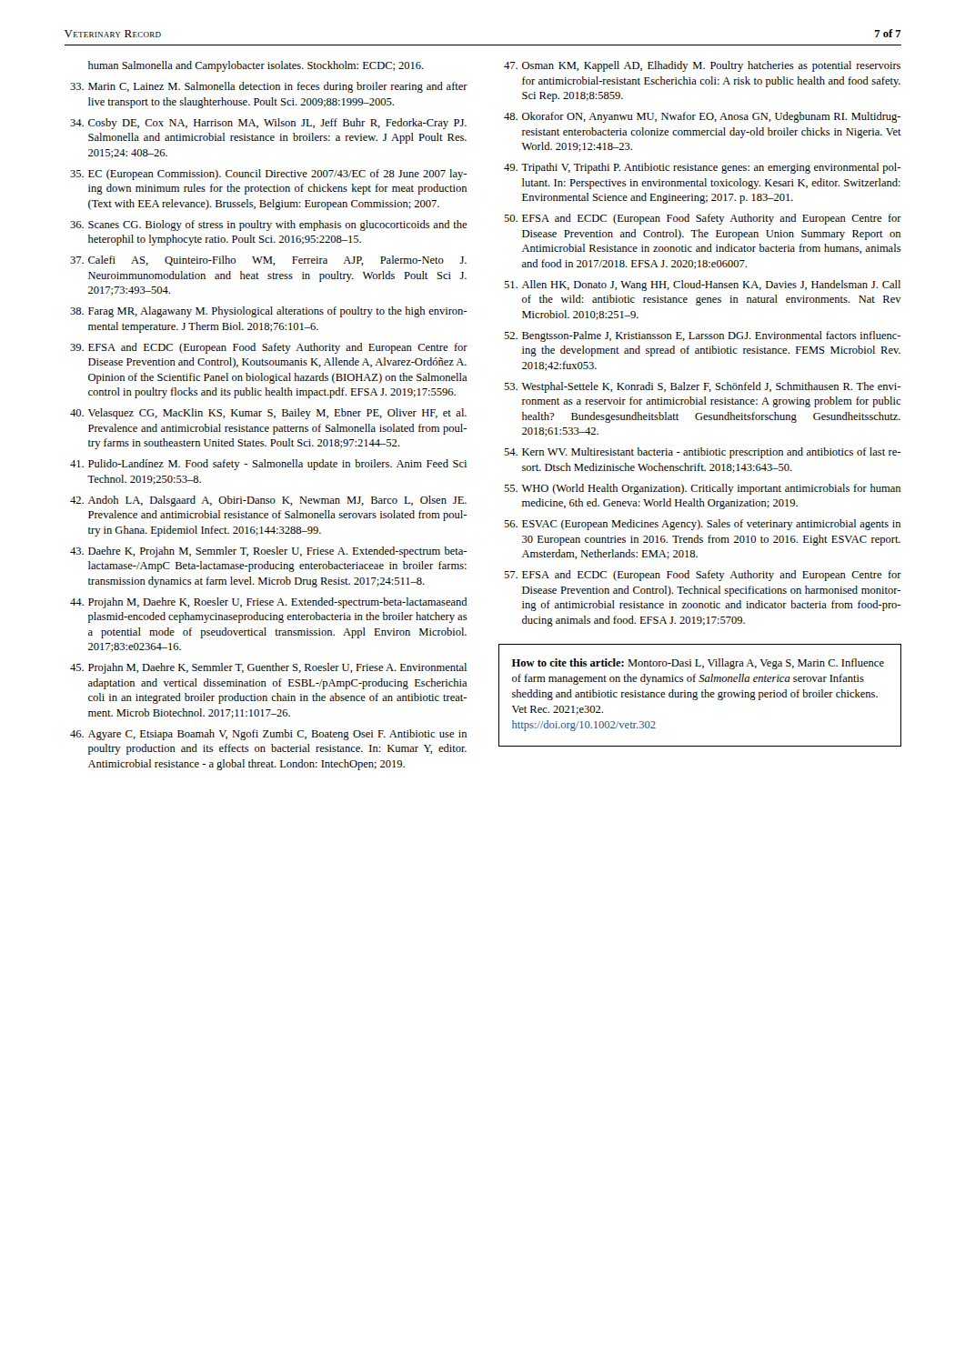Veterinary Record
7 of 7
human Salmonella and Campylobacter isolates. Stockholm: ECDC; 2016.
33. Marin C, Lainez M. Salmonella detection in feces during broiler rearing and after live transport to the slaughterhouse. Poult Sci. 2009;88:1999–2005.
34. Cosby DE, Cox NA, Harrison MA, Wilson JL, Jeff Buhr R, Fedorka-Cray PJ. Salmonella and antimicrobial resistance in broilers: a review. J Appl Poult Res. 2015;24: 408–26.
35. EC (European Commission). Council Directive 2007/43/EC of 28 June 2007 laying down minimum rules for the protection of chickens kept for meat production (Text with EEA relevance). Brussels, Belgium: European Commission; 2007.
36. Scanes CG. Biology of stress in poultry with emphasis on glucocorticoids and the heterophil to lymphocyte ratio. Poult Sci. 2016;95:2208–15.
37. Calefi AS, Quinteiro-Filho WM, Ferreira AJP, Palermo-Neto J. Neuroimmunomodulation and heat stress in poultry. Worlds Poult Sci J. 2017;73:493–504.
38. Farag MR, Alagawany M. Physiological alterations of poultry to the high environmental temperature. J Therm Biol. 2018;76:101–6.
39. EFSA and ECDC (European Food Safety Authority and European Centre for Disease Prevention and Control), Koutsoumanis K, Allende A, Alvarez-Ordóñez A. Opinion of the Scientific Panel on biological hazards (BIOHAZ) on the Salmonella control in poultry flocks and its public health impact.pdf. EFSA J. 2019;17:5596.
40. Velasquez CG, MacKlin KS, Kumar S, Bailey M, Ebner PE, Oliver HF, et al. Prevalence and antimicrobial resistance patterns of Salmonella isolated from poultry farms in southeastern United States. Poult Sci. 2018;97:2144–52.
41. Pulido-Landínez M. Food safety - Salmonella update in broilers. Anim Feed Sci Technol. 2019;250:53–8.
42. Andoh LA, Dalsgaard A, Obiri-Danso K, Newman MJ, Barco L, Olsen JE. Prevalence and antimicrobial resistance of Salmonella serovars isolated from poultry in Ghana. Epidemiol Infect. 2016;144:3288–99.
43. Daehre K, Projahn M, Semmler T, Roesler U, Friese A. Extended-spectrum beta-lactamase-/AmpC Beta-lactamase-producing enterobacteriaceae in broiler farms: transmission dynamics at farm level. Microb Drug Resist. 2017;24:511–8.
44. Projahn M, Daehre K, Roesler U, Friese A. Extended-spectrum-beta-lactamaseand plasmid-encoded cephamycinaseproducing enterobacteria in the broiler hatchery as a potential mode of pseudovertical transmission. Appl Environ Microbiol. 2017;83:e02364–16.
45. Projahn M, Daehre K, Semmler T, Guenther S, Roesler U, Friese A. Environmental adaptation and vertical dissemination of ESBL-/pAmpC-producing Escherichia coli in an integrated broiler production chain in the absence of an antibiotic treatment. Microb Biotechnol. 2017;11:1017–26.
46. Agyare C, Etsiapa Boamah V, Ngofi Zumbi C, Boateng Osei F. Antibiotic use in poultry production and its effects on bacterial resistance. In: Kumar Y, editor. Antimicrobial resistance - a global threat. London: IntechOpen; 2019.
47. Osman KM, Kappell AD, Elhadidy M. Poultry hatcheries as potential reservoirs for antimicrobial-resistant Escherichia coli: A risk to public health and food safety. Sci Rep. 2018;8:5859.
48. Okorafor ON, Anyanwu MU, Nwafor EO, Anosa GN, Udegbunam RI. Multidrug-resistant enterobacteria colonize commercial day-old broiler chicks in Nigeria. Vet World. 2019;12:418–23.
49. Tripathi V, Tripathi P. Antibiotic resistance genes: an emerging environmental pollutant. In: Perspectives in environmental toxicology. Kesari K, editor. Switzerland: Environmental Science and Engineering; 2017. p. 183–201.
50. EFSA and ECDC (European Food Safety Authority and European Centre for Disease Prevention and Control). The European Union Summary Report on Antimicrobial Resistance in zoonotic and indicator bacteria from humans, animals and food in 2017/2018. EFSA J. 2020;18:e06007.
51. Allen HK, Donato J, Wang HH, Cloud-Hansen KA, Davies J, Handelsman J. Call of the wild: antibiotic resistance genes in natural environments. Nat Rev Microbiol. 2010;8:251–9.
52. Bengtsson-Palme J, Kristiansson E, Larsson DGJ. Environmental factors influencing the development and spread of antibiotic resistance. FEMS Microbiol Rev. 2018;42:fux053.
53. Westphal-Settele K, Konradi S, Balzer F, Schönfeld J, Schmithausen R. The environment as a reservoir for antimicrobial resistance: A growing problem for public health? Bundesgesundheitsblatt Gesundheitsforschung Gesundheitsschutz. 2018;61:533–42.
54. Kern WV. Multiresistant bacteria - antibiotic prescription and antibiotics of last resort. Dtsch Medizinische Wochenschrift. 2018;143:643–50.
55. WHO (World Health Organization). Critically important antimicrobials for human medicine, 6th ed. Geneva: World Health Organization; 2019.
56. ESVAC (European Medicines Agency). Sales of veterinary antimicrobial agents in 30 European countries in 2016. Trends from 2010 to 2016. Eight ESVAC report. Amsterdam, Netherlands: EMA; 2018.
57. EFSA and ECDC (European Food Safety Authority and European Centre for Disease Prevention and Control). Technical specifications on harmonised monitoring of antimicrobial resistance in zoonotic and indicator bacteria from food-producing animals and food. EFSA J. 2019;17:5709.
How to cite this article: Montoro-Dasi L, Villagra A, Vega S, Marin C. Influence of farm management on the dynamics of Salmonella enterica serovar Infantis shedding and antibiotic resistance during the growing period of broiler chickens. Vet Rec. 2021;e302.
https://doi.org/10.1002/vetr.302